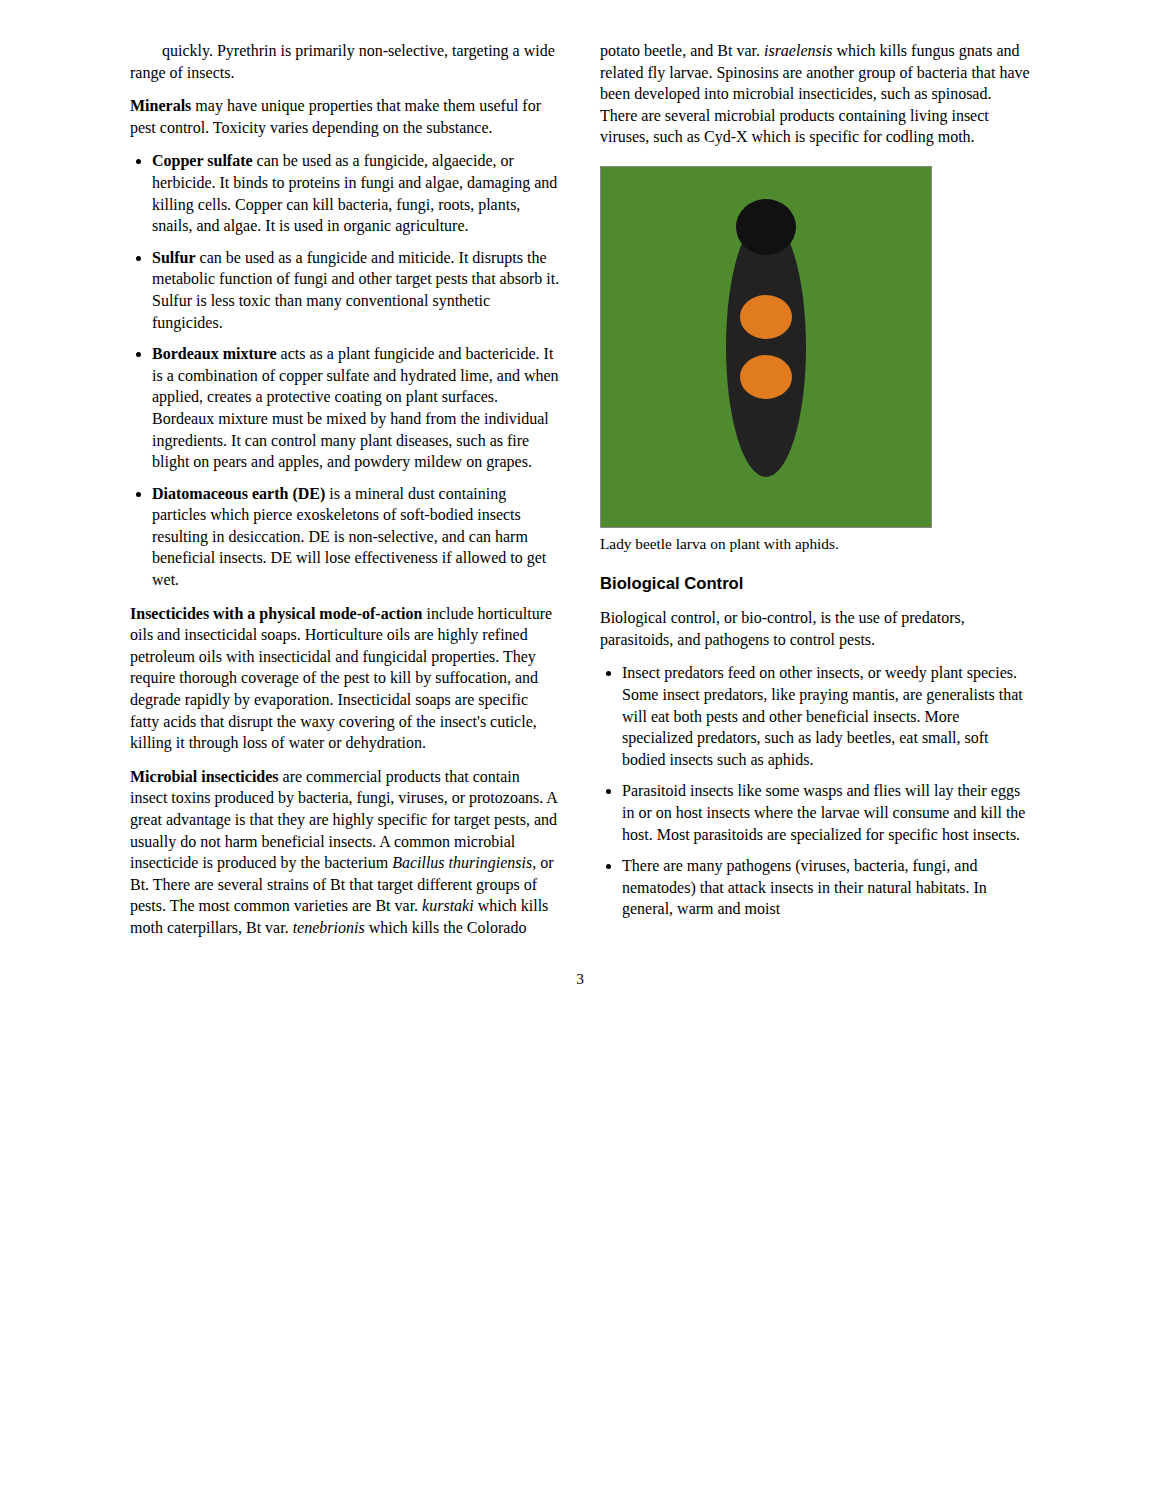quickly. Pyrethrin is primarily non-selective, targeting a wide range of insects.
Minerals may have unique properties that make them useful for pest control. Toxicity varies depending on the substance.
Copper sulfate can be used as a fungicide, algaecide, or herbicide. It binds to proteins in fungi and algae, damaging and killing cells. Copper can kill bacteria, fungi, roots, plants, snails, and algae. It is used in organic agriculture.
Sulfur can be used as a fungicide and miticide. It disrupts the metabolic function of fungi and other target pests that absorb it. Sulfur is less toxic than many conventional synthetic fungicides.
Bordeaux mixture acts as a plant fungicide and bactericide. It is a combination of copper sulfate and hydrated lime, and when applied, creates a protective coating on plant surfaces. Bordeaux mixture must be mixed by hand from the individual ingredients. It can control many plant diseases, such as fire blight on pears and apples, and powdery mildew on grapes.
Diatomaceous earth (DE) is a mineral dust containing particles which pierce exoskeletons of soft-bodied insects resulting in desiccation. DE is non-selective, and can harm beneficial insects. DE will lose effectiveness if allowed to get wet.
Insecticides with a physical mode-of-action include horticulture oils and insecticidal soaps. Horticulture oils are highly refined petroleum oils with insecticidal and fungicidal properties. They require thorough coverage of the pest to kill by suffocation, and degrade rapidly by evaporation. Insecticidal soaps are specific fatty acids that disrupt the waxy covering of the insect's cuticle, killing it through loss of water or dehydration.
Microbial insecticides are commercial products that contain insect toxins produced by bacteria, fungi, viruses, or protozoans. A great advantage is that they are highly specific for target pests, and usually do not harm beneficial insects. A common microbial insecticide is produced by the bacterium Bacillus thuringiensis, or Bt. There are several strains of Bt that target different groups of pests. The most common varieties are Bt var. kurstaki which kills moth caterpillars, Bt var. tenebrionis which kills the Colorado potato beetle, and Bt var. israelensis which kills fungus gnats and related fly larvae. Spinosins are another group of bacteria that have been developed into microbial insecticides, such as spinosad. There are several microbial products containing living insect viruses, such as Cyd-X which is specific for codling moth.
Lady beetle larva on plant with aphids.
Biological Control
Biological control, or bio-control, is the use of predators, parasitoids, and pathogens to control pests.
Insect predators feed on other insects, or weedy plant species. Some insect predators, like praying mantis, are generalists that will eat both pests and other beneficial insects. More specialized predators, such as lady beetles, eat small, soft bodied insects such as aphids.
Parasitoid insects like some wasps and flies will lay their eggs in or on host insects where the larvae will consume and kill the host. Most parasitoids are specialized for specific host insects.
There are many pathogens (viruses, bacteria, fungi, and nematodes) that attack insects in their natural habitats. In general, warm and moist
3